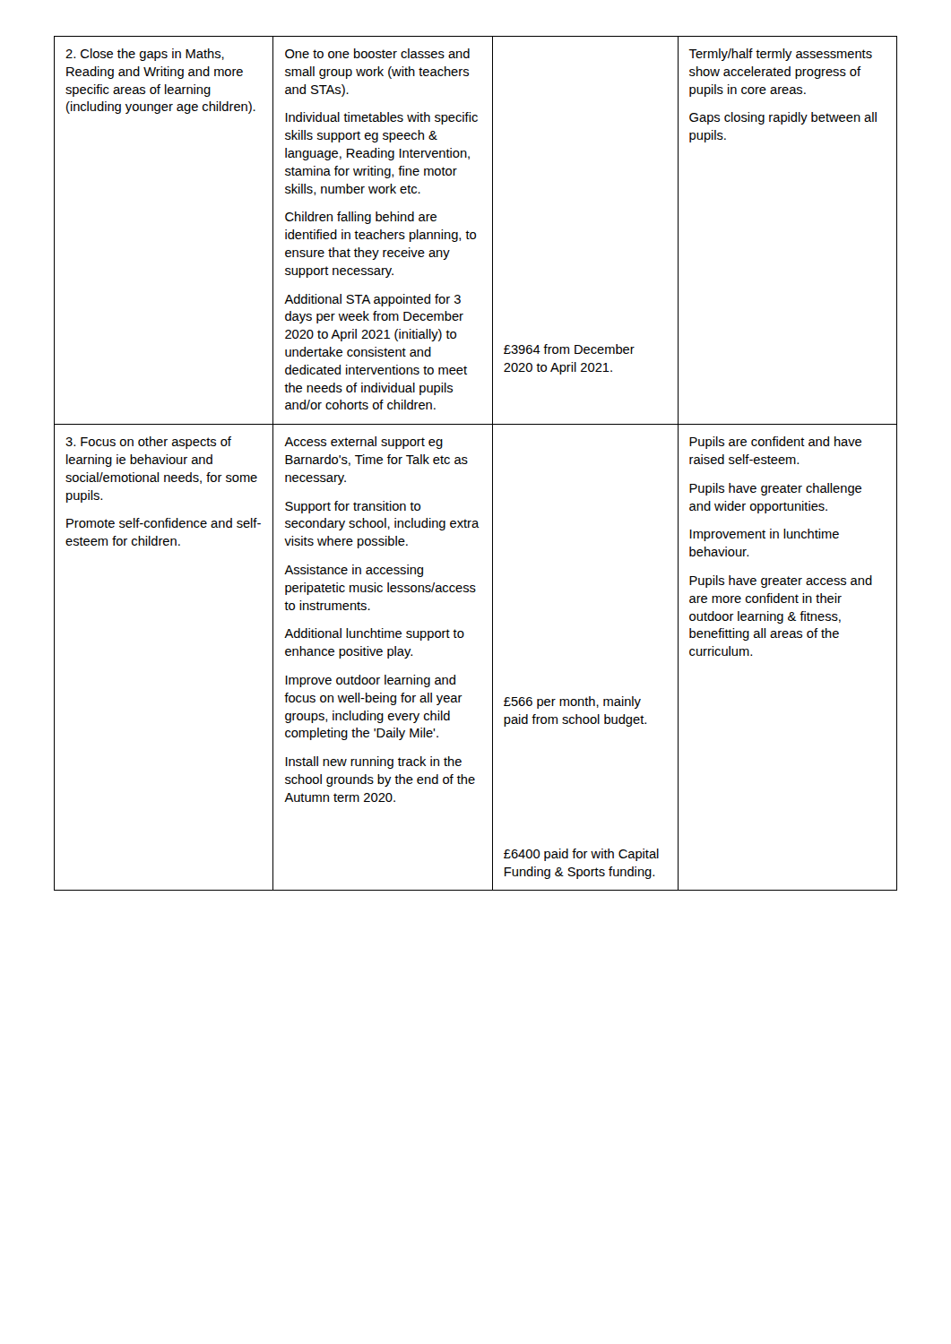| 2. Close the gaps in Maths, Reading and Writing and more specific areas of learning (including younger age children). | One to one booster classes and small group work (with teachers and STAs). Individual timetables with specific skills support eg speech & language, Reading Intervention, stamina for writing, fine motor skills, number work etc. Children falling behind are identified in teachers planning, to ensure that they receive any support necessary. Additional STA appointed for 3 days per week from December 2020 to April 2021 (initially) to undertake consistent and dedicated interventions to meet the needs of individual pupils and/or cohorts of children. | £3964 from December 2020 to April 2021. | Termly/half termly assessments show accelerated progress of pupils in core areas. Gaps closing rapidly between all pupils. |
| 3. Focus on other aspects of learning ie behaviour and social/emotional needs, for some pupils. Promote self-confidence and self-esteem for children. | Access external support eg Barnardo's, Time for Talk etc as necessary. Support for transition to secondary school, including extra visits where possible. Assistance in accessing peripatetic music lessons/access to instruments. Additional lunchtime support to enhance positive play. Improve outdoor learning and focus on well-being for all year groups, including every child completing the 'Daily Mile'. Install new running track in the school grounds by the end of the Autumn term 2020. | £566 per month, mainly paid from school budget. £6400 paid for with Capital Funding & Sports funding. | Pupils are confident and have raised self-esteem. Pupils have greater challenge and wider opportunities. Improvement in lunchtime behaviour. Pupils have greater access and are more confident in their outdoor learning & fitness, benefitting all areas of the curriculum. |